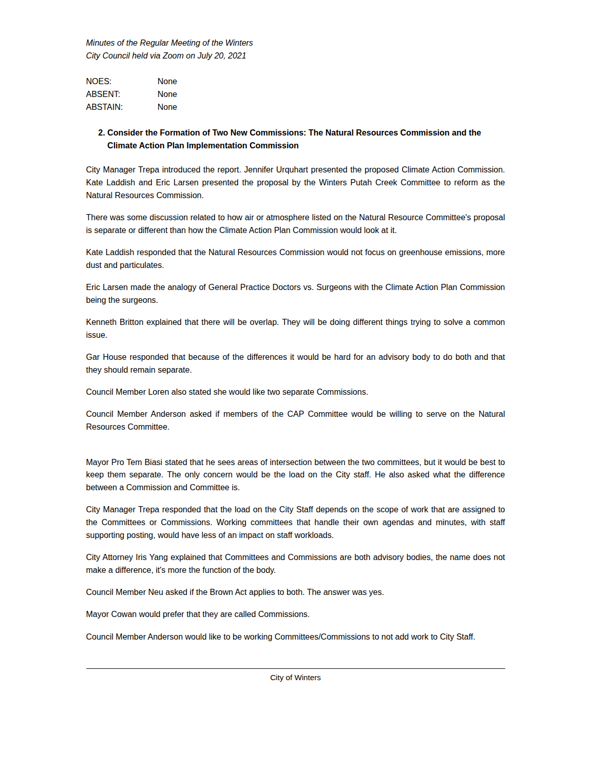Minutes of the Regular Meeting of the Winters
City Council held via Zoom on July 20, 2021
NOES:
None
ABSENT:
None
ABSTAIN:
None
Consider the Formation of Two New Commissions: The Natural Resources Commission and the Climate Action Plan Implementation Commission
City Manager Trepa introduced the report. Jennifer Urquhart presented the proposed Climate Action Commission. Kate Laddish and Eric Larsen presented the proposal by the Winters Putah Creek Committee to reform as the Natural Resources Commission.
There was some discussion related to how air or atmosphere listed on the Natural Resource Committee's proposal is separate or different than how the Climate Action Plan Commission would look at it.
Kate Laddish responded that the Natural Resources Commission would not focus on greenhouse emissions, more dust and particulates.
Eric Larsen made the analogy of General Practice Doctors vs. Surgeons with the Climate Action Plan Commission being the surgeons.
Kenneth Britton explained that there will be overlap. They will be doing different things trying to solve a common issue.
Gar House responded that because of the differences it would be hard for an advisory body to do both and that they should remain separate.
Council Member Loren also stated she would like two separate Commissions.
Council Member Anderson asked if members of the CAP Committee would be willing to serve on the Natural Resources Committee.
Mayor Pro Tem Biasi stated that he sees areas of intersection between the two committees, but it would be best to keep them separate. The only concern would be the load on the City staff. He also asked what the difference between a Commission and Committee is.
City Manager Trepa responded that the load on the City Staff depends on the scope of work that are assigned to the Committees or Commissions. Working committees that handle their own agendas and minutes, with staff supporting posting, would have less of an impact on staff workloads.
City Attorney Iris Yang explained that Committees and Commissions are both advisory bodies, the name does not make a difference, it's more the function of the body.
Council Member Neu asked if the Brown Act applies to both. The answer was yes.
Mayor Cowan would prefer that they are called Commissions.
Council Member Anderson would like to be working Committees/Commissions to not add work to City Staff.
City of Winters